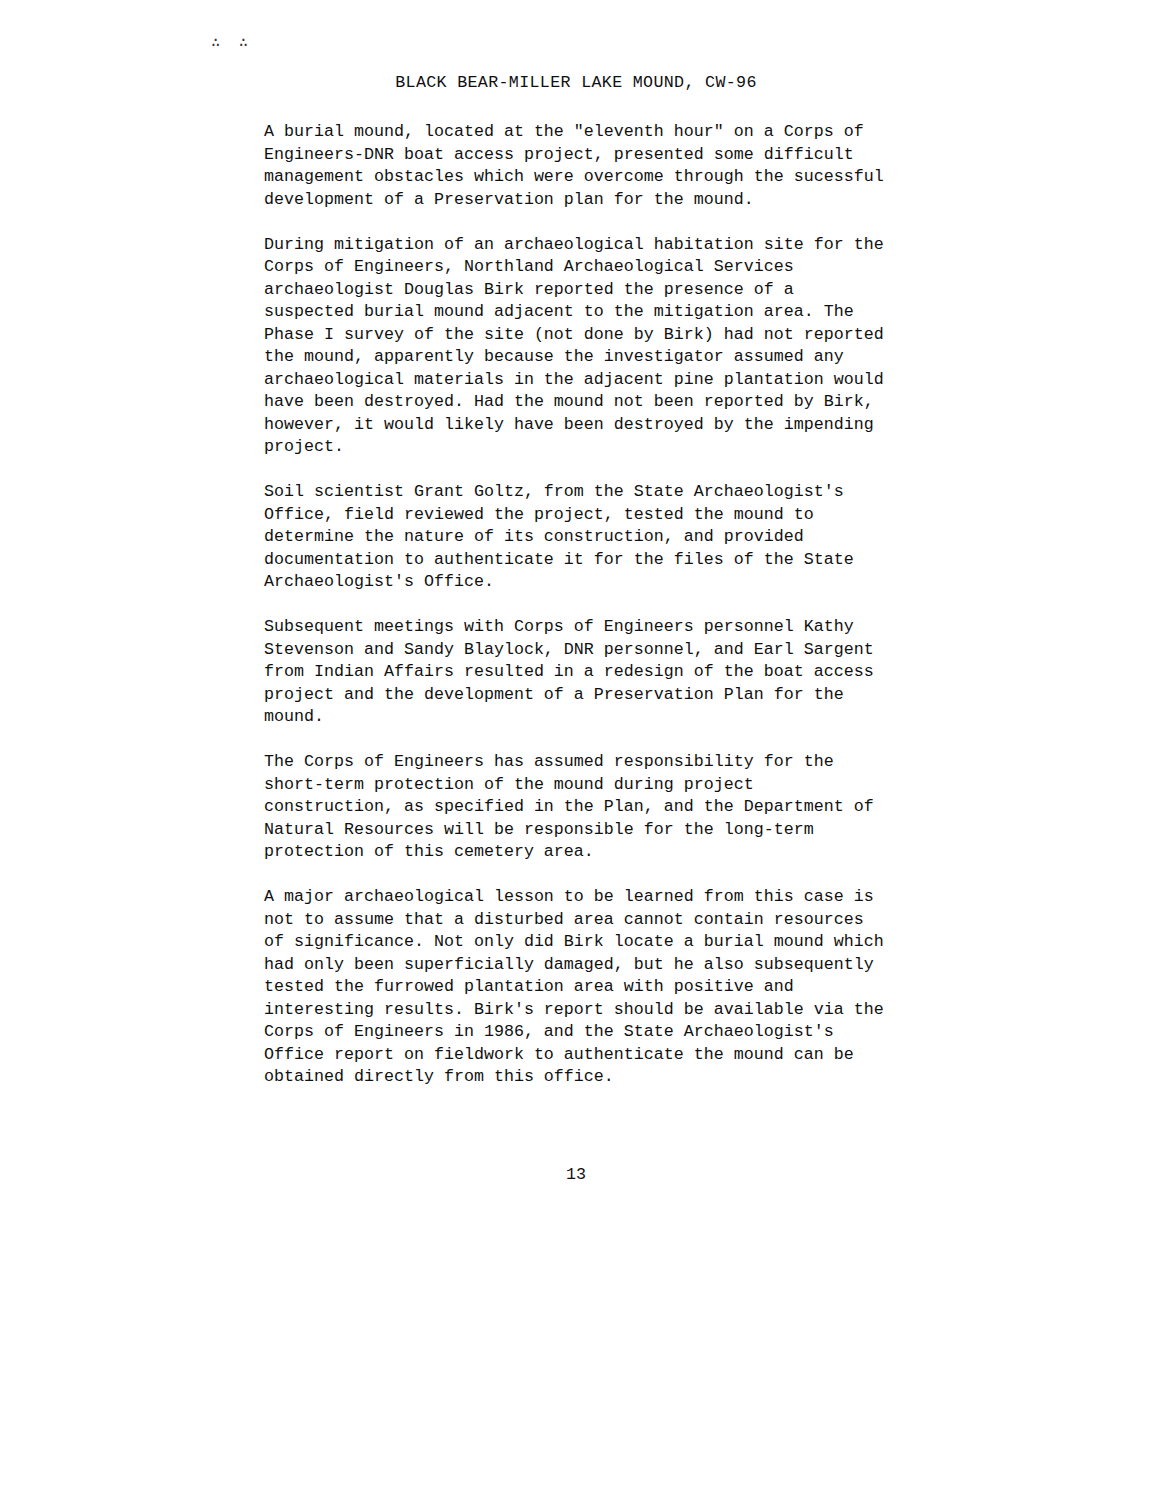∴ ∴
BLACK BEAR-MILLER LAKE MOUND, CW-96
A burial mound, located at the "eleventh hour" on a Corps of Engineers-DNR boat access project, presented some difficult management obstacles which were overcome through the sucessful development of a Preservation plan for the mound.
During mitigation of an archaeological habitation site for the Corps of Engineers, Northland Archaeological Services archaeologist Douglas Birk reported the presence of a suspected burial mound adjacent to the mitigation area. The Phase I survey of the site (not done by Birk) had not reported the mound, apparently because the investigator assumed any archaeological materials in the adjacent pine plantation would have been destroyed. Had the mound not been reported by Birk, however, it would likely have been destroyed by the impending project.
Soil scientist Grant Goltz, from the State Archaeologist's Office, field reviewed the project, tested the mound to determine the nature of its construction, and provided documentation to authenticate it for the files of the State Archaeologist's Office.
Subsequent meetings with Corps of Engineers personnel Kathy Stevenson and Sandy Blaylock, DNR personnel, and Earl Sargent from Indian Affairs resulted in a redesign of the boat access project and the development of a Preservation Plan for the mound.
The Corps of Engineers has assumed responsibility for the short-term protection of the mound during project construction, as specified in the Plan, and the Department of Natural Resources will be responsible for the long-term protection of this cemetery area.
A major archaeological lesson to be learned from this case is not to assume that a disturbed area cannot contain resources of significance. Not only did Birk locate a burial mound which had only been superficially damaged, but he also subsequently tested the furrowed plantation area with positive and interesting results. Birk's report should be available via the Corps of Engineers in 1986, and the State Archaeologist's Office report on fieldwork to authenticate the mound can be obtained directly from this office.
13